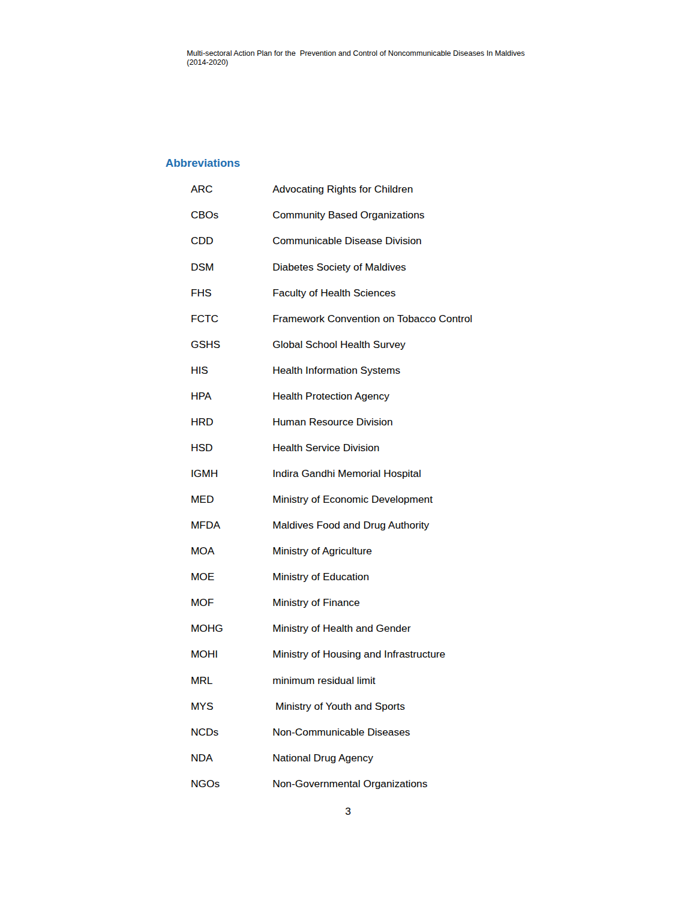Multi-sectoral Action Plan for the Prevention and Control of Noncommunicable Diseases In Maldives (2014-2020)
Abbreviations
ARC
Advocating Rights for Children
CBOs
Community Based Organizations
CDD
Communicable Disease Division
DSM
Diabetes Society of Maldives
FHS
Faculty of Health Sciences
FCTC
Framework Convention on Tobacco Control
GSHS
Global School Health Survey
HIS
Health Information Systems
HPA
Health Protection Agency
HRD
Human Resource Division
HSD
Health Service Division
IGMH
Indira Gandhi Memorial Hospital
MED
Ministry of Economic Development
MFDA
Maldives Food and Drug Authority
MOA
Ministry of Agriculture
MOE
Ministry of Education
MOF
Ministry of Finance
MOHG
Ministry of Health and Gender
MOHI
Ministry of Housing and Infrastructure
MRL
minimum residual limit
MYS
Ministry of Youth and Sports
NCDs
Non-Communicable Diseases
NDA
National Drug Agency
NGOs
Non-Governmental Organizations
3